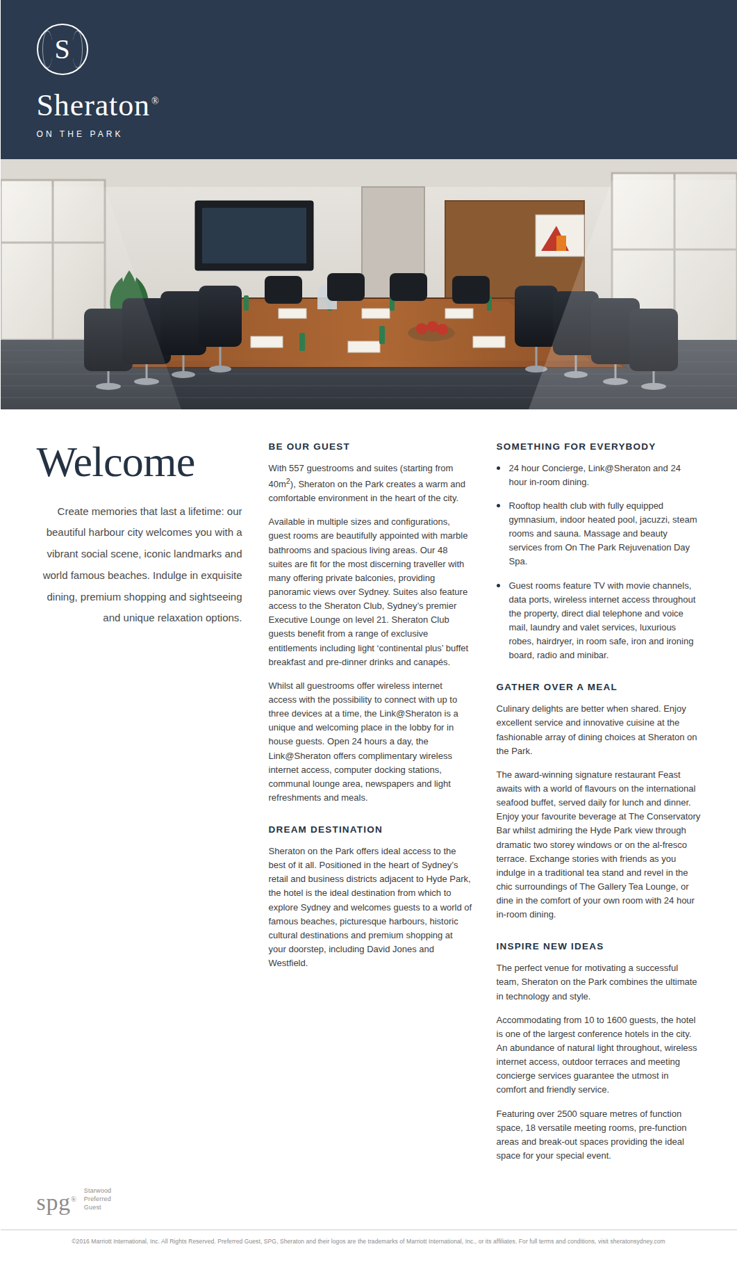S
Sheraton®
on the park
Welcome
Create memories that last a lifetime: our beautiful harbour city welcomes you with a vibrant social scene, iconic landmarks and world famous beaches. Indulge in exquisite dining, premium shopping and sightseeing and unique relaxation options.
Be our guest
With 557 guestrooms and suites (starting from 40m2), Sheraton on the Park creates a warm and comfortable environment in the heart of the city.
Available in multiple sizes and configurations, guest rooms are beautifully appointed with marble bathrooms and spacious living areas. Our 48 suites are fit for the most discerning traveller with many offering private balconies, providing panoramic views over Sydney. Suites also feature access to the Sheraton Club, Sydney’s premier Executive Lounge on level 21. Sheraton Club guests benefit from a range of exclusive entitlements including light ‘continental plus’ buffet breakfast and pre-dinner drinks and canapés.
Whilst all guestrooms offer wireless internet access with the possibility to connect with up to three devices at a time, the Link@Sheraton is a unique and welcoming place in the lobby for in house guests. Open 24 hours a day, the Link@Sheraton offers complimentary wireless internet access, computer docking stations, communal lounge area, newspapers and light refreshments and meals.
Dream destination
Sheraton on the Park offers ideal access to the best of it all. Positioned in the heart of Sydney’s retail and business districts adjacent to Hyde Park, the hotel is the ideal destination from which to explore Sydney and welcomes guests to a world of famous beaches, picturesque harbours, historic cultural destinations and premium shopping at your doorstep, including David Jones and Westfield.
Something for everybody
24 hour Concierge, Link@Sheraton and 24 hour in-room dining.
Rooftop health club with fully equipped gymnasium, indoor heated pool, jacuzzi, steam rooms and sauna. Massage and beauty services from On The Park Rejuvenation Day Spa.
Guest rooms feature TV with movie channels, data ports, wireless internet access throughout the property, direct dial telephone and voice mail, laundry and valet services, luxurious robes, hairdryer, in room safe, iron and ironing board, radio and minibar.
Gather over a meal
Culinary delights are better when shared. Enjoy excellent service and innovative cuisine at the fashionable array of dining choices at Sheraton on the Park.
The award-winning signature restaurant Feast awaits with a world of flavours on the international seafood buffet, served daily for lunch and dinner. Enjoy your favourite beverage at The Conservatory Bar whilst admiring the Hyde Park view through dramatic two storey windows or on the al-fresco terrace. Exchange stories with friends as you indulge in a traditional tea stand and revel in the chic surroundings of The Gallery Tea Lounge, or dine in the comfort of your own room with 24 hour in-room dining.
Inspire new ideas
The perfect venue for motivating a successful team, Sheraton on the Park combines the ultimate in technology and style.
Accommodating from 10 to 1600 guests, the hotel is one of the largest conference hotels in the city. An abundance of natural light throughout, wireless internet access, outdoor terraces and meeting concierge services guarantee the utmost in comfort and friendly service.
Featuring over 2500 square metres of function space, 18 versatile meeting rooms, pre-function areas and break-out spaces providing the ideal space for your special event.
spg®
Starwood
Preferred
Guest
©2016 Marriott International, Inc. All Rights Reserved. Preferred Guest, SPG, Sheraton and their logos are the trademarks of Marriott International, Inc., or its affiliates. For full terms and conditions, visit sheratonsydney.com